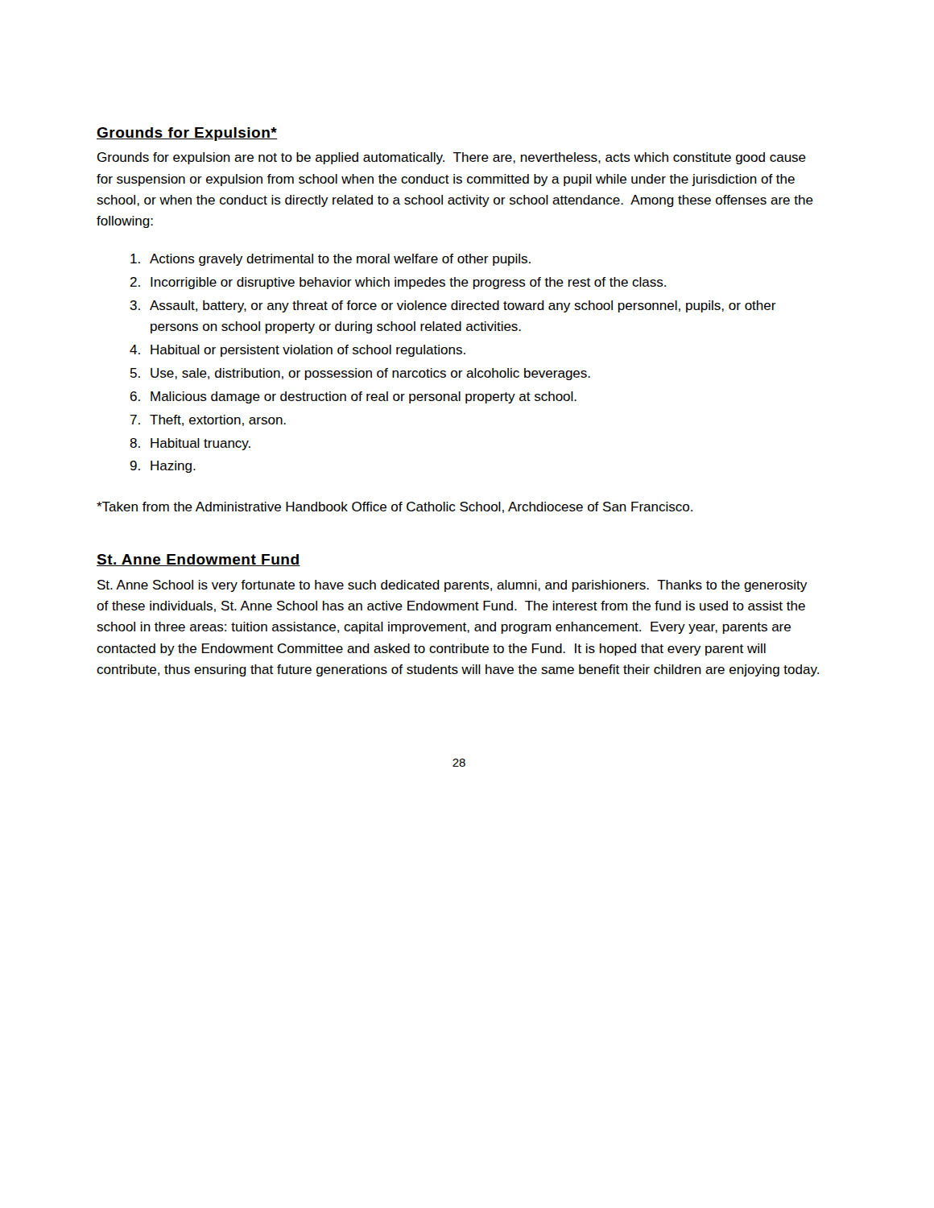Grounds for Expulsion*
Grounds for expulsion are not to be applied automatically. There are, nevertheless, acts which constitute good cause for suspension or expulsion from school when the conduct is committed by a pupil while under the jurisdiction of the school, or when the conduct is directly related to a school activity or school attendance. Among these offenses are the following:
Actions gravely detrimental to the moral welfare of other pupils.
Incorrigible or disruptive behavior which impedes the progress of the rest of the class.
Assault, battery, or any threat of force or violence directed toward any school personnel, pupils, or other persons on school property or during school related activities.
Habitual or persistent violation of school regulations.
Use, sale, distribution, or possession of narcotics or alcoholic beverages.
Malicious damage or destruction of real or personal property at school.
Theft, extortion, arson.
Habitual truancy.
Hazing.
*Taken from the Administrative Handbook Office of Catholic School, Archdiocese of San Francisco.
St. Anne Endowment Fund
St. Anne School is very fortunate to have such dedicated parents, alumni, and parishioners. Thanks to the generosity of these individuals, St. Anne School has an active Endowment Fund. The interest from the fund is used to assist the school in three areas: tuition assistance, capital improvement, and program enhancement. Every year, parents are contacted by the Endowment Committee and asked to contribute to the Fund. It is hoped that every parent will contribute, thus ensuring that future generations of students will have the same benefit their children are enjoying today.
28